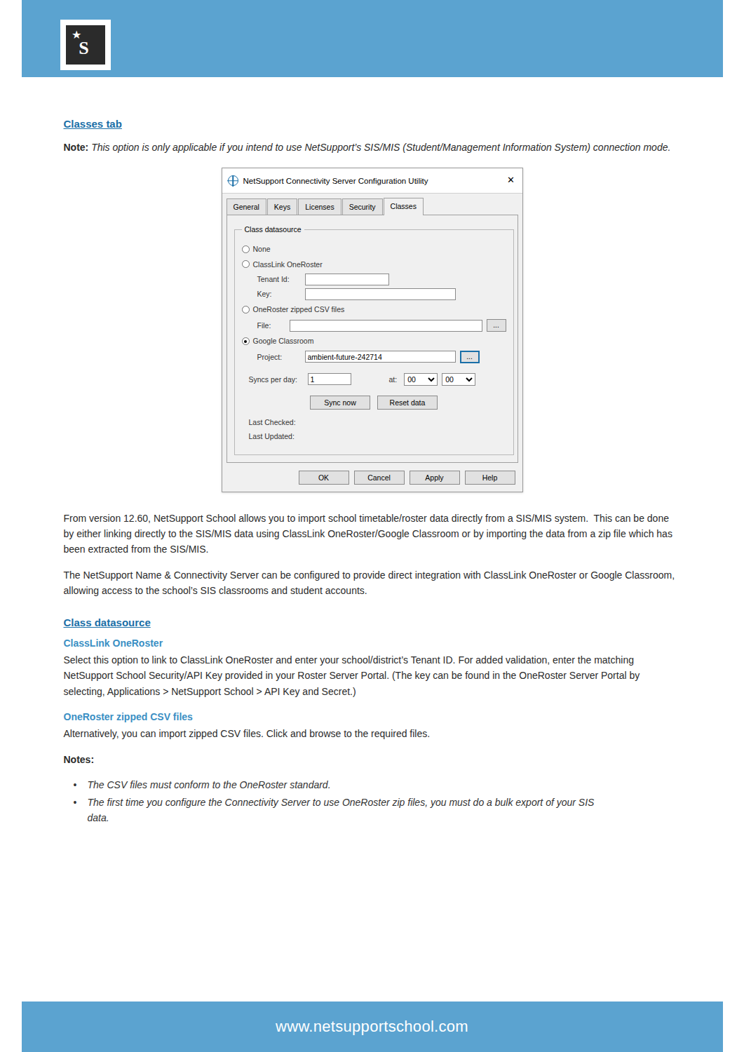★ S
Classes tab
Note: This option is only applicable if you intend to use NetSupport’s SIS/MIS (Student/Management Information System) connection mode.
NetSupport Connectivity Server Configuration Utility ✕
General Keys Licenses Security Classes
Class datasource
None
ClassLink OneRoster
Tenant Id:
Key:
OneRoster zipped CSV files
File: ...
Google Classroom
Project: ...
Syncs per day: at: 00 00
Sync now Reset data
Last Checked:
Last Updated:
OK Cancel Apply Help
From version 12.60, NetSupport School allows you to import school timetable/roster data directly from a SIS/MIS system. This can be done by either linking directly to the SIS/MIS data using ClassLink OneRoster/Google Classroom or by importing the data from a zip file which has been extracted from the SIS/MIS.
The NetSupport Name & Connectivity Server can be configured to provide direct integration with ClassLink OneRoster or Google Classroom, allowing access to the school’s SIS classrooms and student accounts.
Class datasource
ClassLink OneRoster
Select this option to link to ClassLink OneRoster and enter your school/district’s Tenant ID. For added validation, enter the matching NetSupport School Security/API Key provided in your Roster Server Portal. (The key can be found in the OneRoster Server Portal by selecting, Applications > NetSupport School > API Key and Secret.)
OneRoster zipped CSV files
Alternatively, you can import zipped CSV files. Click and browse to the required files.
Notes:
The CSV files must conform to the OneRoster standard.
The first time you configure the Connectivity Server to use OneRoster zip files, you must do a bulk export of your SIS data.
www.netsupportschool.com